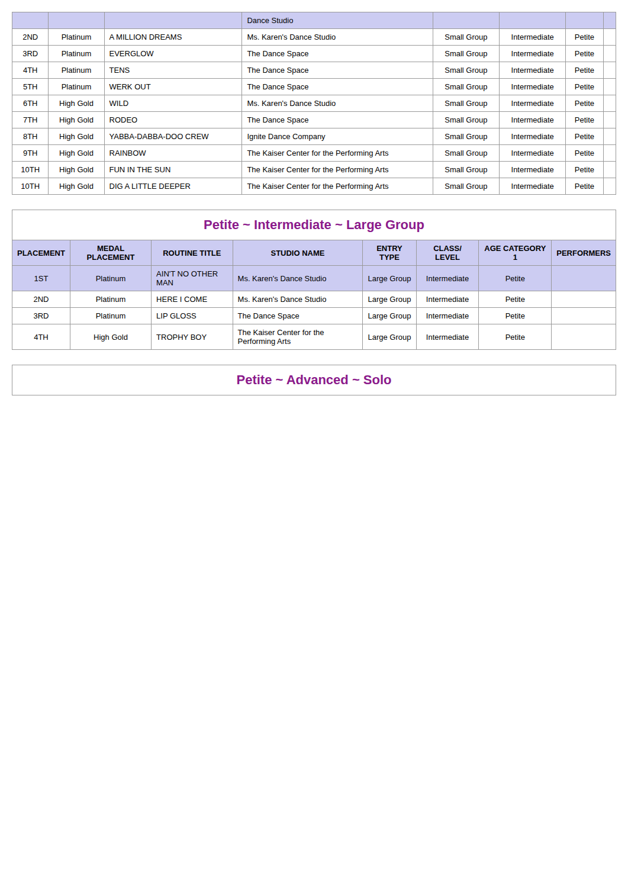| | | | Dance Studio | | | | |
| 2ND | Platinum | A MILLION DREAMS | Ms. Karen's Dance Studio | Small Group | Intermediate | Petite | |
| 3RD | Platinum | EVERGLOW | The Dance Space | Small Group | Intermediate | Petite | |
| 4TH | Platinum | TENS | The Dance Space | Small Group | Intermediate | Petite | |
| 5TH | Platinum | WERK OUT | The Dance Space | Small Group | Intermediate | Petite | |
| 6TH | High Gold | WILD | Ms. Karen's Dance Studio | Small Group | Intermediate | Petite | |
| 7TH | High Gold | RODEO | The Dance Space | Small Group | Intermediate | Petite | |
| 8TH | High Gold | YABBA-DABBA-DOO CREW | Ignite Dance Company | Small Group | Intermediate | Petite | |
| 9TH | High Gold | RAINBOW | The Kaiser Center for the Performing Arts | Small Group | Intermediate | Petite | |
| 10TH | High Gold | FUN IN THE SUN | The Kaiser Center for the Performing Arts | Small Group | Intermediate | Petite | |
| 10TH | High Gold | DIG A LITTLE DEEPER | The Kaiser Center for the Performing Arts | Small Group | Intermediate | Petite | |
| Petite ~ Intermediate ~ Large Group |
| PLACEMENT | MEDAL PLACEMENT | ROUTINE TITLE | STUDIO NAME | ENTRY TYPE | CLASS/ LEVEL | AGE CATEGORY 1 | PERFORMERS |
| 1ST | Platinum | AIN'T NO OTHER MAN | Ms. Karen's Dance Studio | Large Group | Intermediate | Petite | |
| 2ND | Platinum | HERE I COME | Ms. Karen's Dance Studio | Large Group | Intermediate | Petite | |
| 3RD | Platinum | LIP GLOSS | The Dance Space | Large Group | Intermediate | Petite | |
| 4TH | High Gold | TROPHY BOY | The Kaiser Center for the Performing Arts | Large Group | Intermediate | Petite | |
| Petite ~ Advanced ~ Solo |